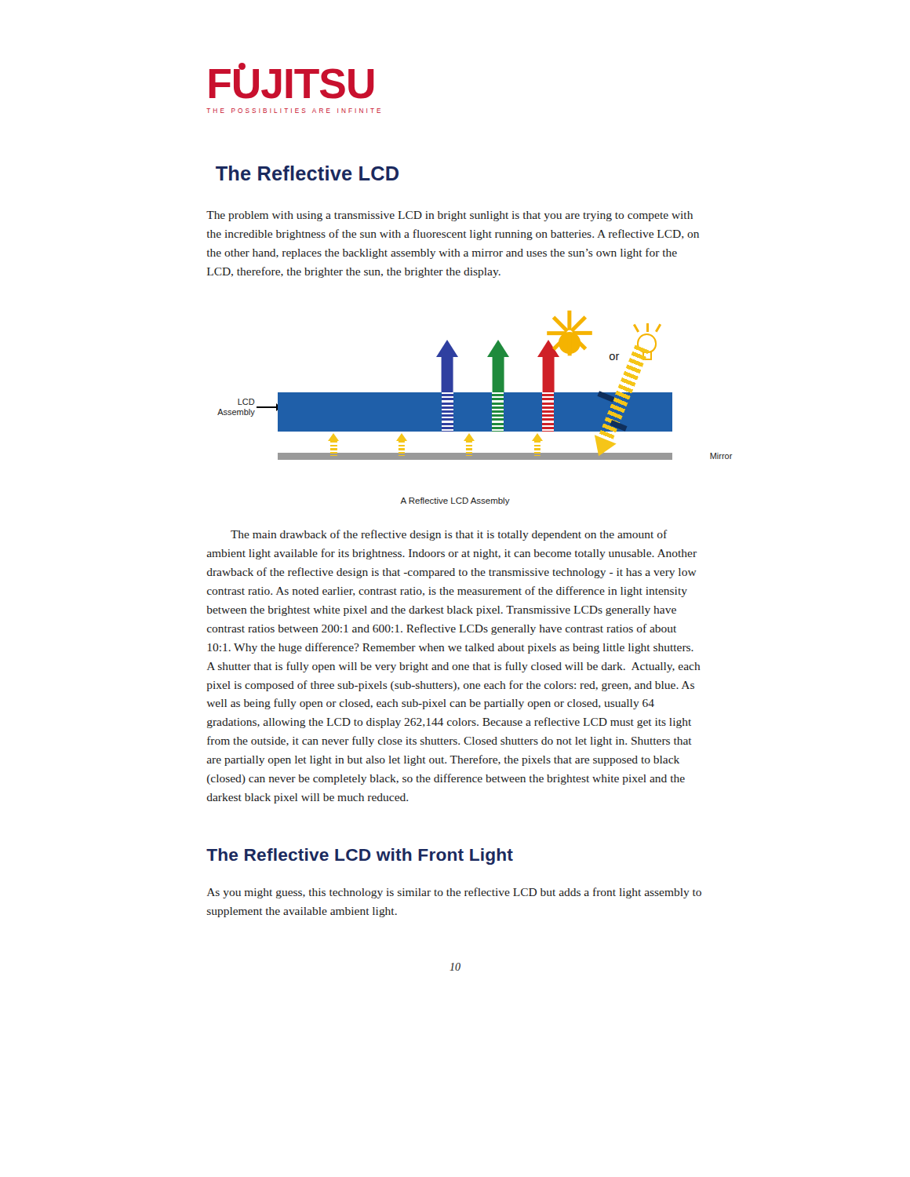FUJITSU
THE POSSIBILITIES ARE INFINITE
The Reflective LCD
The problem with using a transmissive LCD in bright sunlight is that you are trying to compete with the incredible brightness of the sun with a fluorescent light running on batteries. A reflective LCD, on the other hand, replaces the backlight assembly with a mirror and uses the sun’s own light for the LCD, therefore, the brighter the sun, the brighter the display.
LCD
Assembly
Mirror
or
A Reflective LCD Assembly
The main drawback of the reflective design is that it is totally dependent on the amount of ambient light available for its brightness. Indoors or at night, it can become totally unusable. Another drawback of the reflective design is that -compared to the transmissive technology - it has a very low contrast ratio. As noted earlier, contrast ratio, is the measurement of the difference in light intensity between the brightest white pixel and the darkest black pixel. Transmissive LCDs generally have contrast ratios between 200:1 and 600:1. Reflective LCDs generally have contrast ratios of about 10:1. Why the huge difference? Remember when we talked about pixels as being little light shutters. A shutter that is fully open will be very bright and one that is fully closed will be dark. Actually, each pixel is composed of three sub-pixels (sub-shutters), one each for the colors: red, green, and blue. As well as being fully open or closed, each sub-pixel can be partially open or closed, usually 64 gradations, allowing the LCD to display 262,144 colors. Because a reflective LCD must get its light from the outside, it can never fully close its shutters. Closed shutters do not let light in. Shutters that are partially open let light in but also let light out. Therefore, the pixels that are supposed to black (closed) can never be completely black, so the difference between the brightest white pixel and the darkest black pixel will be much reduced.
The Reflective LCD with Front Light
As you might guess, this technology is similar to the reflective LCD but adds a front light assembly to supplement the available ambient light.
10